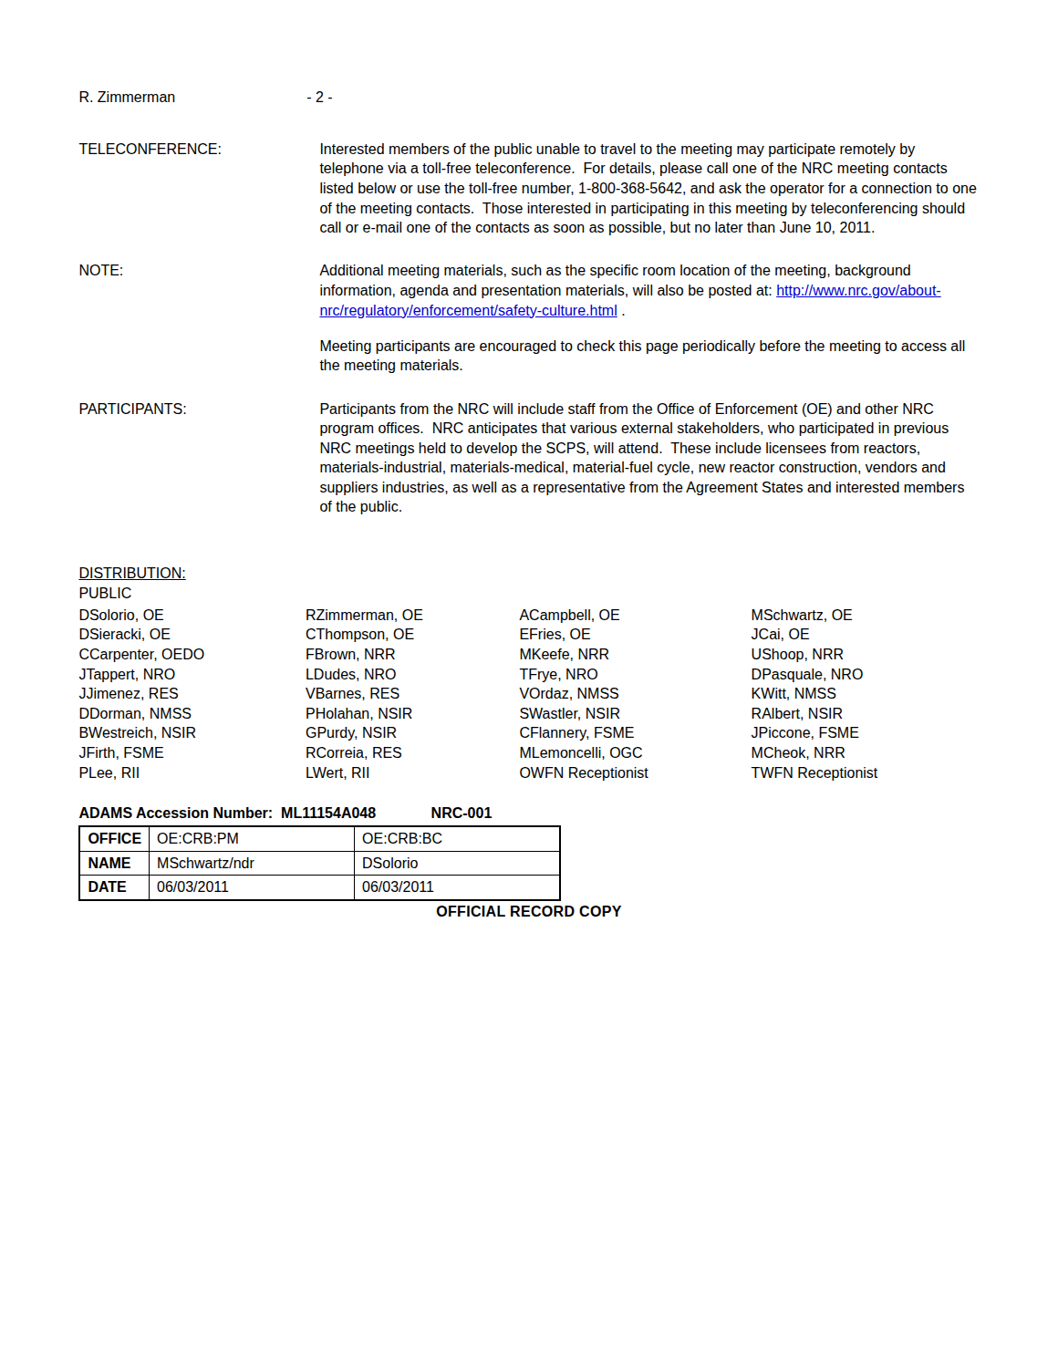R. Zimmerman - 2 -
TELECONFERENCE:
Interested members of the public unable to travel to the meeting may participate remotely by telephone via a toll-free teleconference. For details, please call one of the NRC meeting contacts listed below or use the toll-free number, 1-800-368-5642, and ask the operator for a connection to one of the meeting contacts. Those interested in participating in this meeting by teleconferencing should call or e-mail one of the contacts as soon as possible, but no later than June 10, 2011.
NOTE:
Additional meeting materials, such as the specific room location of the meeting, background information, agenda and presentation materials, will also be posted at: http://www.nrc.gov/about-nrc/regulatory/enforcement/safety-culture.html .
Meeting participants are encouraged to check this page periodically before the meeting to access all the meeting materials.
PARTICIPANTS:
Participants from the NRC will include staff from the Office of Enforcement (OE) and other NRC program offices. NRC anticipates that various external stakeholders, who participated in previous NRC meetings held to develop the SCPS, will attend. These include licensees from reactors, materials-industrial, materials-medical, material-fuel cycle, new reactor construction, vendors and suppliers industries, as well as a representative from the Agreement States and interested members of the public.
DISTRIBUTION:
PUBLIC
| DSolorio, OE | RZimmerman, OE | ACampbell, OE | MSchwartz, OE |
| DSieracki, OE | CThompson, OE | EFries, OE | JCai, OE |
| CCarpenter, OEDO | FBrown, NRR | MKeefe, NRR | UShoop, NRR |
| JTappert, NRO | LDudes, NRO | TFrye, NRO | DPasquale, NRO |
| JJimenez, RES | VBarnes, RES | VOrdaz, NMSS | KWitt, NMSS |
| DDorman, NMSS | PHolahan, NSIR | SWastler, NSIR | RAlbert, NSIR |
| BWestreich, NSIR | GPurdy, NSIR | CFlannery, FSME | JPiccone, FSME |
| JFirth, FSME | RCorreia, RES | MLemoncelli, OGC | MCheok, NRR |
| PLee, RII | LWert, RII | OWFN Receptionist | TWFN Receptionist |
ADAMS Accession Number: ML11154A048 NRC-001
| OFFICE | OE:CRB:PM | OE:CRB:BC |
| NAME | MSchwartz/ndr | DSolorio |
| DATE | 06/03/2011 | 06/03/2011 |
OFFICIAL RECORD COPY